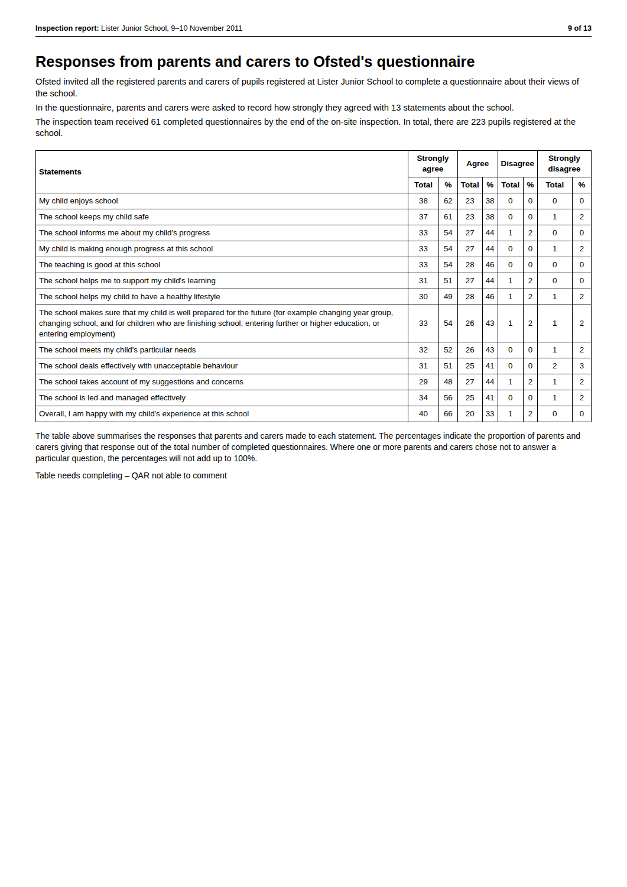Inspection report: Lister Junior School, 9–10 November 2011
9 of 13
Responses from parents and carers to Ofsted's questionnaire
Ofsted invited all the registered parents and carers of pupils registered at Lister Junior School to complete a questionnaire about their views of the school.
In the questionnaire, parents and carers were asked to record how strongly they agreed with 13 statements about the school.
The inspection team received 61 completed questionnaires by the end of the on-site inspection. In total, there are 223 pupils registered at the school.
| Statements | Strongly agree | Agree | Disagree | Strongly disagree |
| --- | --- | --- | --- | --- |
| Total | % | Total | % | Total | % | Total | % |
| My child enjoys school | 38 | 62 | 23 | 38 | 0 | 0 | 0 | 0 |
| The school keeps my child safe | 37 | 61 | 23 | 38 | 0 | 0 | 1 | 2 |
| The school informs me about my child's progress | 33 | 54 | 27 | 44 | 1 | 2 | 0 | 0 |
| My child is making enough progress at this school | 33 | 54 | 27 | 44 | 0 | 0 | 1 | 2 |
| The teaching is good at this school | 33 | 54 | 28 | 46 | 0 | 0 | 0 | 0 |
| The school helps me to support my child's learning | 31 | 51 | 27 | 44 | 1 | 2 | 0 | 0 |
| The school helps my child to have a healthy lifestyle | 30 | 49 | 28 | 46 | 1 | 2 | 1 | 2 |
| The school makes sure that my child is well prepared for the future (for example changing year group, changing school, and for children who are finishing school, entering further or higher education, or entering employment) | 33 | 54 | 26 | 43 | 1 | 2 | 1 | 2 |
| The school meets my child's particular needs | 32 | 52 | 26 | 43 | 0 | 0 | 1 | 2 |
| The school deals effectively with unacceptable behaviour | 31 | 51 | 25 | 41 | 0 | 0 | 2 | 3 |
| The school takes account of my suggestions and concerns | 29 | 48 | 27 | 44 | 1 | 2 | 1 | 2 |
| The school is led and managed effectively | 34 | 56 | 25 | 41 | 0 | 0 | 1 | 2 |
| Overall, I am happy with my child's experience at this school | 40 | 66 | 20 | 33 | 1 | 2 | 0 | 0 |
The table above summarises the responses that parents and carers made to each statement. The percentages indicate the proportion of parents and carers giving that response out of the total number of completed questionnaires. Where one or more parents and carers chose not to answer a particular question, the percentages will not add up to 100%.
Table needs completing – QAR not able to comment